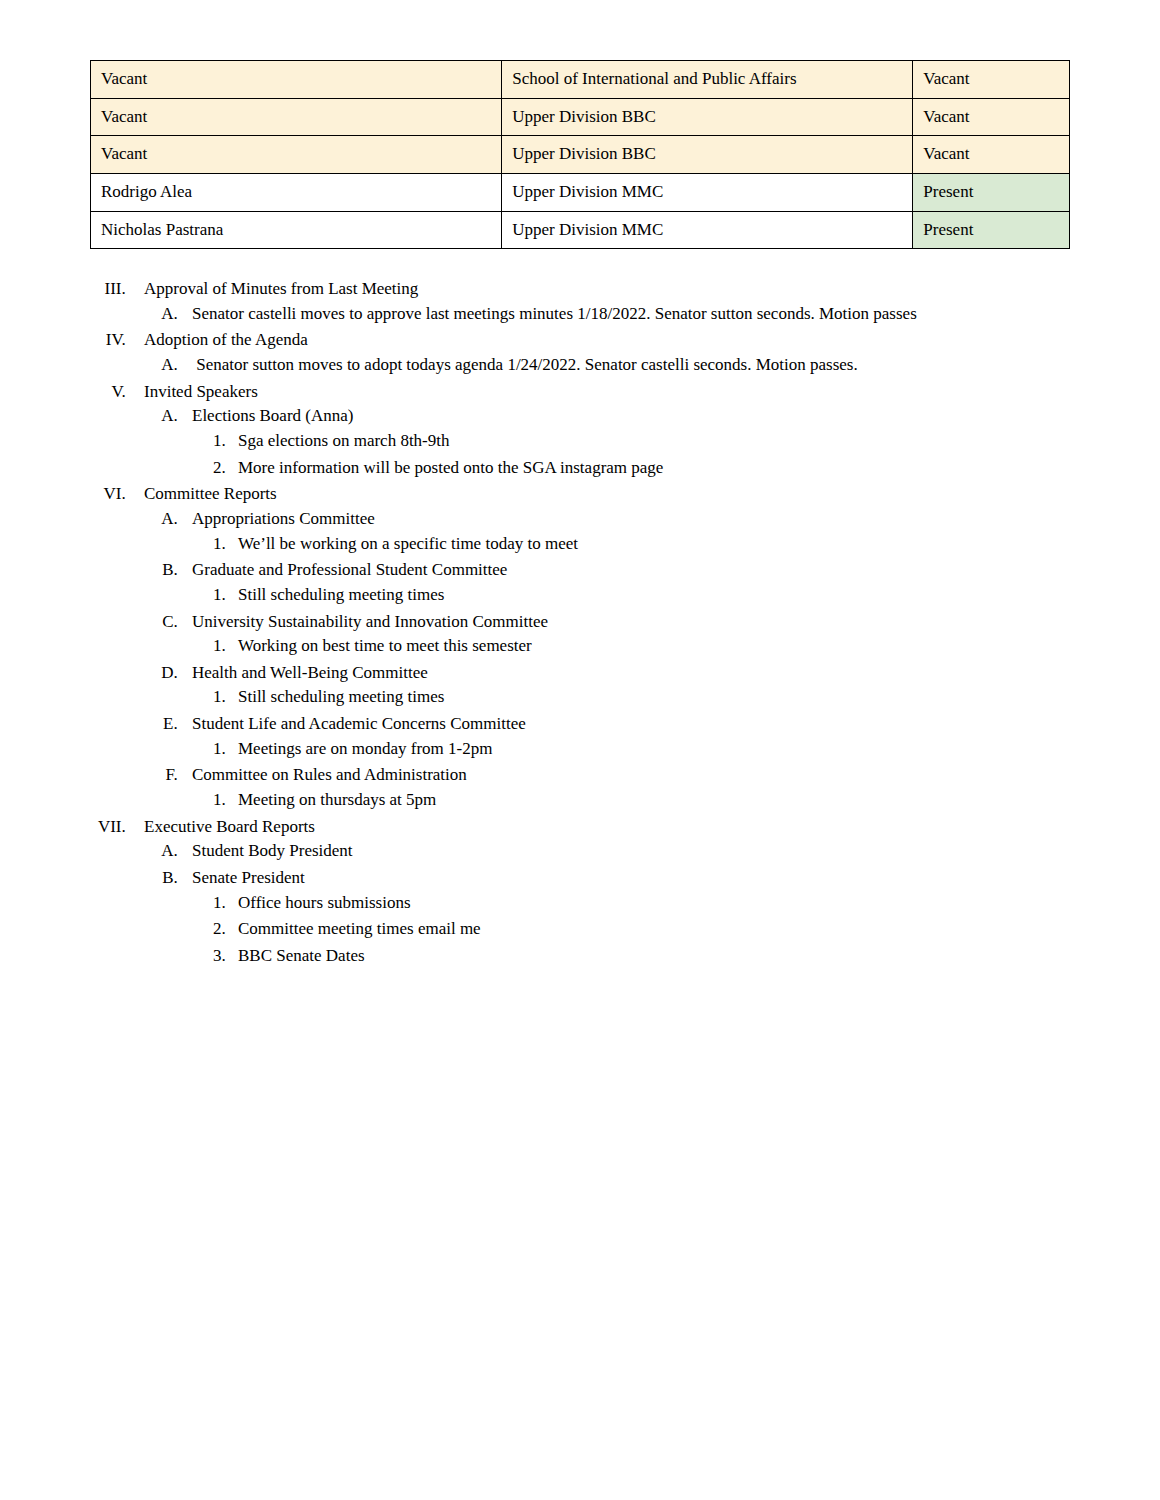| Vacant | School of International and Public Affairs | Vacant |
| Vacant | Upper Division BBC | Vacant |
| Vacant | Upper Division BBC | Vacant |
| Rodrigo Alea | Upper Division MMC | Present |
| Nicholas Pastrana | Upper Division MMC | Present |
Approval of Minutes from Last Meeting
Senator castelli moves to approve last meetings minutes 1/18/2022. Senator sutton seconds. Motion passes
Adoption of the Agenda
Senator sutton moves to adopt todays agenda 1/24/2022. Senator castelli seconds. Motion passes.
Invited Speakers
Elections Board (Anna)
Sga elections on march 8th-9th
More information will be posted onto the SGA instagram page
Committee Reports
Appropriations Committee
We’ll be working on a specific time today to meet
Graduate and Professional Student Committee
Still scheduling meeting times
University Sustainability and Innovation Committee
Working on best time to meet this semester
Health and Well-Being Committee
Still scheduling meeting times
Student Life and Academic Concerns Committee
Meetings are on monday from 1-2pm
Committee on Rules and Administration
Meeting on thursdays at 5pm
Executive Board Reports
Student Body President
Senate President
Office hours submissions
Committee meeting times email me
BBC Senate Dates